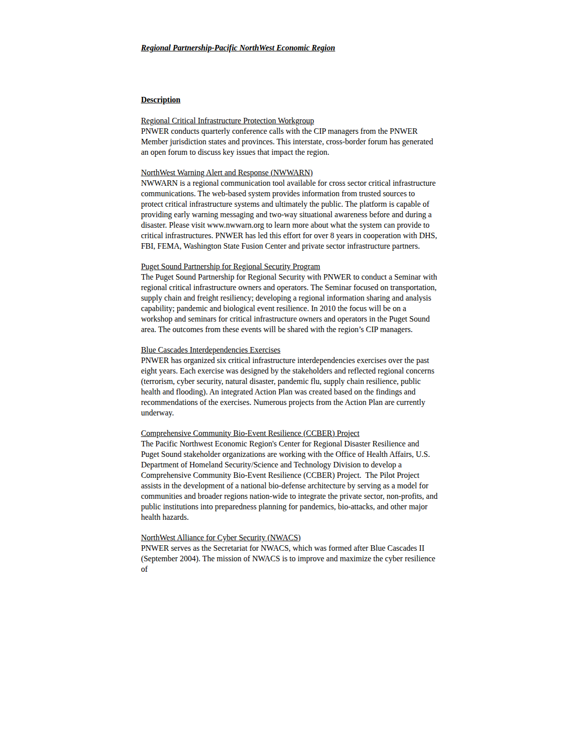Regional Partnership-Pacific NorthWest Economic Region
Description
Regional Critical Infrastructure Protection Workgroup
PNWER conducts quarterly conference calls with the CIP managers from the PNWER Member jurisdiction states and provinces. This interstate, cross-border forum has generated an open forum to discuss key issues that impact the region.
NorthWest Warning Alert and Response (NWWARN)
NWWARN is a regional communication tool available for cross sector critical infrastructure communications. The web-based system provides information from trusted sources to protect critical infrastructure systems and ultimately the public. The platform is capable of providing early warning messaging and two-way situational awareness before and during a disaster. Please visit www.nwwarn.org to learn more about what the system can provide to critical infrastructures. PNWER has led this effort for over 8 years in cooperation with DHS, FBI, FEMA, Washington State Fusion Center and private sector infrastructure partners.
Puget Sound Partnership for Regional Security Program
The Puget Sound Partnership for Regional Security with PNWER to conduct a Seminar with regional critical infrastructure owners and operators. The Seminar focused on transportation, supply chain and freight resiliency; developing a regional information sharing and analysis capability; pandemic and biological event resilience. In 2010 the focus will be on a workshop and seminars for critical infrastructure owners and operators in the Puget Sound area. The outcomes from these events will be shared with the region’s CIP managers.
Blue Cascades Interdependencies Exercises
PNWER has organized six critical infrastructure interdependencies exercises over the past eight years. Each exercise was designed by the stakeholders and reflected regional concerns (terrorism, cyber security, natural disaster, pandemic flu, supply chain resilience, public health and flooding). An integrated Action Plan was created based on the findings and recommendations of the exercises. Numerous projects from the Action Plan are currently underway.
Comprehensive Community Bio-Event Resilience (CCBER) Project
The Pacific Northwest Economic Region's Center for Regional Disaster Resilience and Puget Sound stakeholder organizations are working with the Office of Health Affairs, U.S. Department of Homeland Security/Science and Technology Division to develop a Comprehensive Community Bio-Event Resilience (CCBER) Project. The Pilot Project assists in the development of a national bio-defense architecture by serving as a model for communities and broader regions nation-wide to integrate the private sector, non-profits, and public institutions into preparedness planning for pandemics, bio-attacks, and other major health hazards.
NorthWest Alliance for Cyber Security (NWACS)
PNWER serves as the Secretariat for NWACS, which was formed after Blue Cascades II (September 2004). The mission of NWACS is to improve and maximize the cyber resilience of